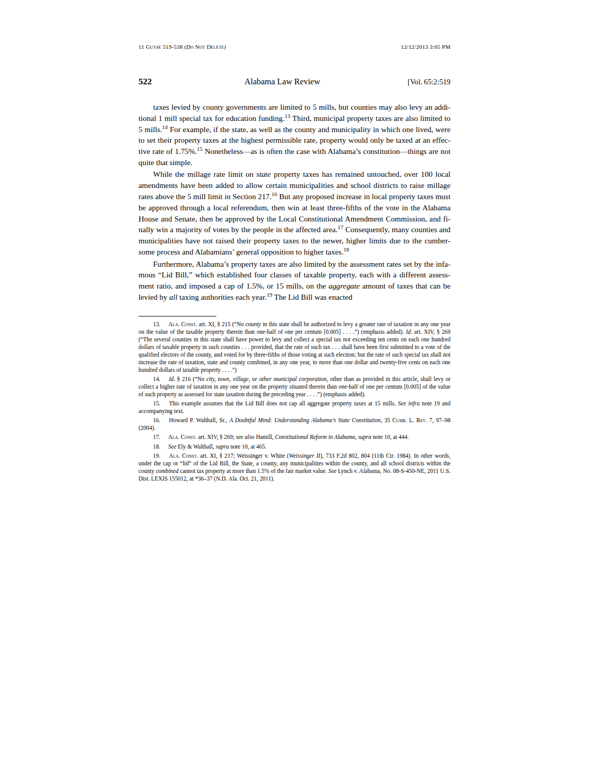11 Guyse 519-538 (Do Not Delete) 12/12/2013 3:05 PM
522 Alabama Law Review [Vol. 65:2:519
taxes levied by county governments are limited to 5 mills, but counties may also levy an additional 1 mill special tax for education funding.13 Third, municipal property taxes are also limited to 5 mills.14 For example, if the state, as well as the county and municipality in which one lived, were to set their property taxes at the highest permissible rate, property would only be taxed at an effective rate of 1.75%.15 Nonetheless—as is often the case with Alabama’s constitution—things are not quite that simple.
While the millage rate limit on state property taxes has remained untouched, over 100 local amendments have been added to allow certain municipalities and school districts to raise millage rates above the 5 mill limit in Section 217.16 But any proposed increase in local property taxes must be approved through a local referendum, then win at least three-fifths of the vote in the Alabama House and Senate, then be approved by the Local Constitutional Amendment Commission, and finally win a majority of votes by the people in the affected area.17 Consequently, many counties and municipalities have not raised their property taxes to the newer, higher limits due to the cumbersome process and Alabamians’ general opposition to higher taxes.18
Furthermore, Alabama’s property taxes are also limited by the assessment rates set by the infamous “Lid Bill,” which established four classes of taxable property, each with a different assessment ratio, and imposed a cap of 1.5%, or 15 mills, on the aggregate amount of taxes that can be levied by all taxing authorities each year.19 The Lid Bill was enacted
13. Ala. Const. art. XI, § 215 (“No county in this state shall be authorized to levy a greater rate of taxation in any one year on the value of the taxable property therein than one-half of one per centum [0.005] . . . .”) (emphasis added). Id. art. XIV, § 269 (“The several counties in this state shall have power to levy and collect a special tax not exceeding ten cents on each one hundred dollars of taxable property in such counties . . . provided, that the rate of such tax . . . shall have been first submitted to a vote of the qualified electors of the county, and voted for by three-fifths of those voting at such election; but the rate of such special tax shall not increase the rate of taxation, state and county combined, in any one year, to more than one dollar and twenty-five cents on each one hundred dollars of taxable property . . . .”)
14. Id. § 216 (“No city, town, village, or other municipal corporation, other than as provided in this article, shall levy or collect a higher rate of taxation in any one year on the property situated therein than one-half of one per centum [0.005] of the value of such property as assessed for state taxation during the preceding year . . . .”) (emphasis added).
15. This example assumes that the Lid Bill does not cap all aggregate property taxes at 15 mills. See infra note 19 and accompanying text.
16. Howard P. Walthall, Sr., A Doubtful Mind: Understanding Alabama’s State Constitution, 35 Cumb. L. Rev. 7, 97–98 (2004).
17. Ala. Const. art. XIV, § 269; see also Hamill, Constitutional Reform in Alabama, supra note 10, at 444.
18. See Ely & Walthall, supra note 10, at 465.
19. Ala. Const. art. XI, § 217; Weissinger v. White (Weissinger II), 733 F.2d 802, 804 (11th Cir. 1984). In other words, under the cap or “lid” of the Lid Bill, the State, a county, any municipalities within the county, and all school districts within the county combined cannot tax property at more than 1.5% of the fair market value. See Lynch v. Alabama, No. 08-S-450-NE, 2011 U.S. Dist. LEXIS 155012, at *36–37 (N.D. Ala. Oct. 21, 2011).